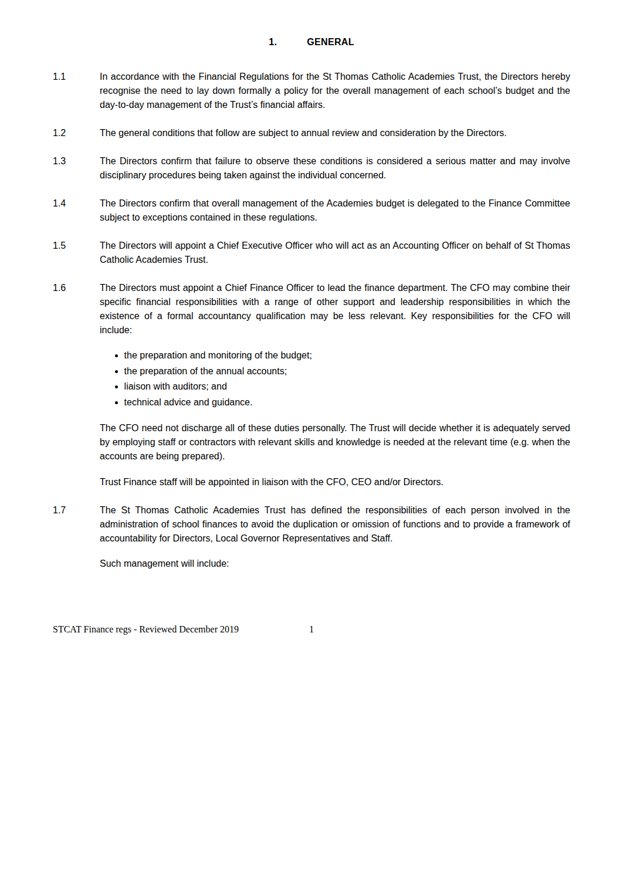1. GENERAL
1.1
In accordance with the Financial Regulations for the St Thomas Catholic Academies Trust, the Directors hereby recognise the need to lay down formally a policy for the overall management of each school’s budget and the day-to-day management of the Trust’s financial affairs.
1.2
The general conditions that follow are subject to annual review and consideration by the Directors.
1.3
The Directors confirm that failure to observe these conditions is considered a serious matter and may involve disciplinary procedures being taken against the individual concerned.
1.4
The Directors confirm that overall management of the Academies budget is delegated to the Finance Committee subject to exceptions contained in these regulations.
1.5
The Directors will appoint a Chief Executive Officer who will act as an Accounting Officer on behalf of St Thomas Catholic Academies Trust.
1.6
The Directors must appoint a Chief Finance Officer to lead the finance department. The CFO may combine their specific financial responsibilities with a range of other support and leadership responsibilities in which the existence of a formal accountancy qualification may be less relevant. Key responsibilities for the CFO will include:
the preparation and monitoring of the budget;
the preparation of the annual accounts;
liaison with auditors; and
technical advice and guidance.
The CFO need not discharge all of these duties personally. The Trust will decide whether it is adequately served by employing staff or contractors with relevant skills and knowledge is needed at the relevant time (e.g. when the accounts are being prepared).
Trust Finance staff will be appointed in liaison with the CFO, CEO and/or Directors.
1.7
The St Thomas Catholic Academies Trust has defined the responsibilities of each person involved in the administration of school finances to avoid the duplication or omission of functions and to provide a framework of accountability for Directors, Local Governor Representatives and Staff.
Such management will include:
STCAT Finance regs - Reviewed December 2019 1